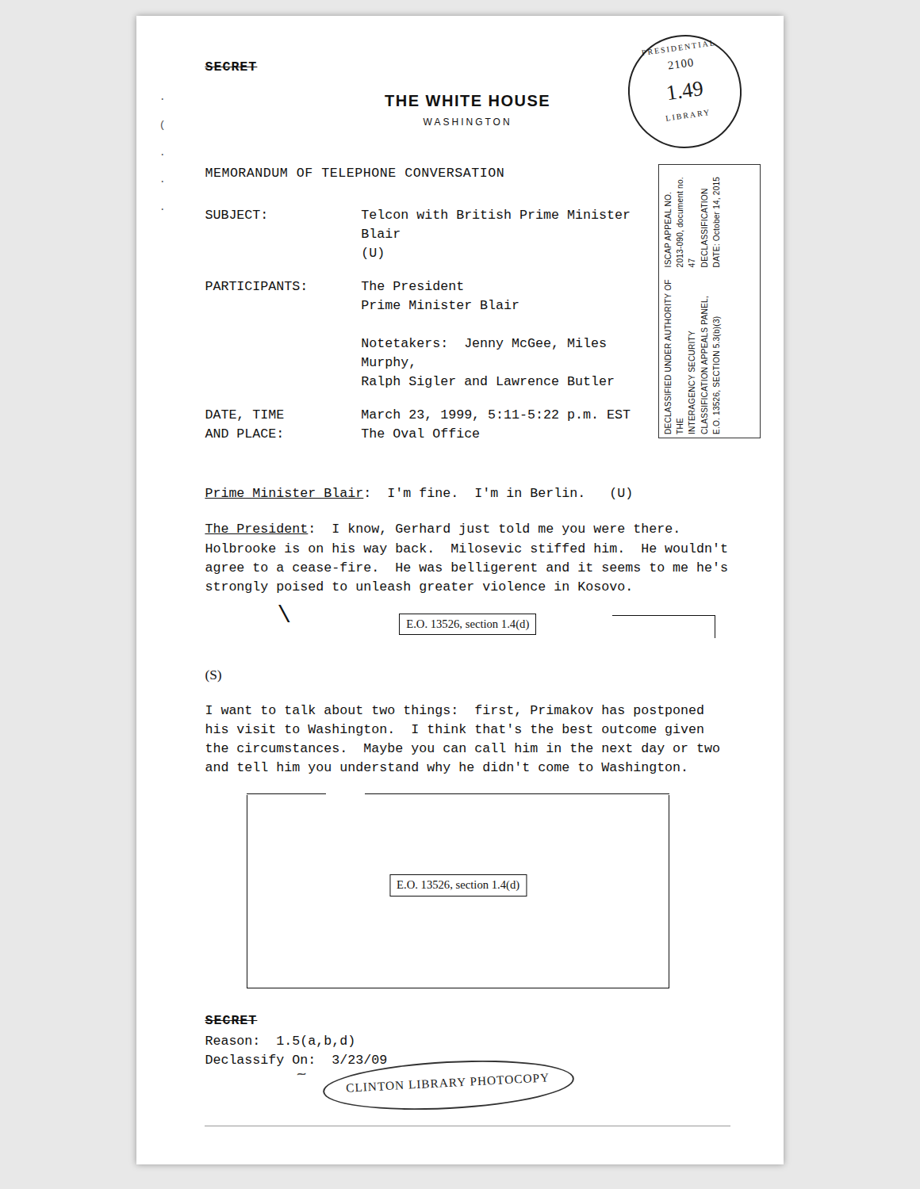.
(
.
.
.
PRESIDENTIAL
2100
1.49
LIBRARY
DECLASSIFIED UNDER AUTHORITY OF THE
INTERAGENCY SECURITY CLASSIFICATION APPEALS PANEL,
E.O. 13526, SECTION 5.3(b)(3)
ISCAP APPEAL NO. 2013-090, document no. 47
DECLASSIFICATION DATE: October 14, 2015
SECRET
THE WHITE HOUSE
WASHINGTON
MEMORANDUM OF TELEPHONE CONVERSATION
| SUBJECT: | Telcon with British Prime Minister Blair (U) |
| PARTICIPANTS: | The President Prime Minister Blair Notetakers: Jenny McGee, Miles Murphy, Ralph Sigler and Lawrence Butler |
| DATE, TIME AND PLACE: | March 23, 1999, 5:11-5:22 p.m. EST The Oval Office |
Prime Minister Blair: I'm fine. I'm in Berlin. (U)
The President: I know, Gerhard just told me you were there. Holbrooke is on his way back. Milosevic stiffed him. He wouldn't agree to a cease-fire. He was belligerent and it seems to me he's strongly poised to unleash greater violence in Kosovo.
\ E.O. 13526, section 1.4(d)
(S)
I want to talk about two things: first, Primakov has postponed his visit to Washington. I think that's the best outcome given the circumstances. Maybe you can call him in the next day or two and tell him you understand why he didn't come to Washington.
E.O. 13526, section 1.4(d)
SECRET
Reason: 1.5(a,b,d)
Declassify On: 3/23/09
~ CLINTON LIBRARY PHOTOCOPY